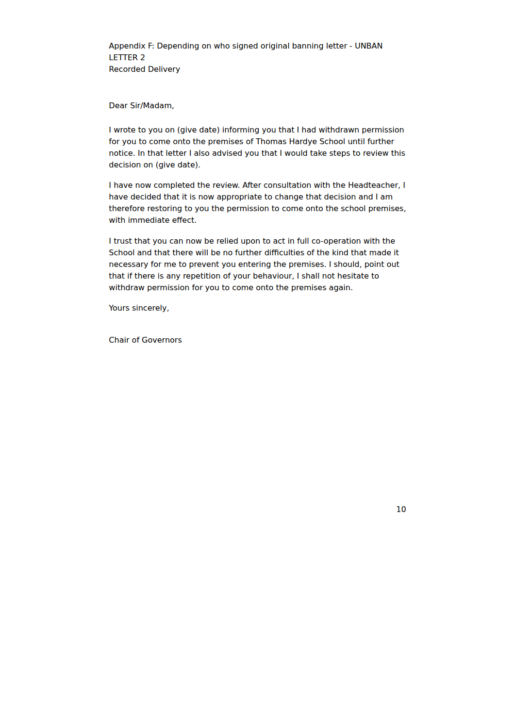Appendix F: Depending on who signed original banning letter - UNBAN LETTER 2
Recorded Delivery
Dear Sir/Madam,
I wrote to you on (give date) informing you that I had withdrawn permission for you to come onto the premises of Thomas Hardye School until further notice. In that letter I also advised you that I would take steps to review this decision on (give date).
I have now completed the review. After consultation with the Headteacher, I have decided that it is now appropriate to change that decision and I am therefore restoring to you the permission to come onto the school premises, with immediate effect.
I trust that you can now be relied upon to act in full co-operation with the School and that there will be no further difficulties of the kind that made it necessary for me to prevent you entering the premises. I should, point out that if there is any repetition of your behaviour, I shall not hesitate to withdraw permission for you to come onto the premises again.
Yours sincerely,
Chair of Governors
10